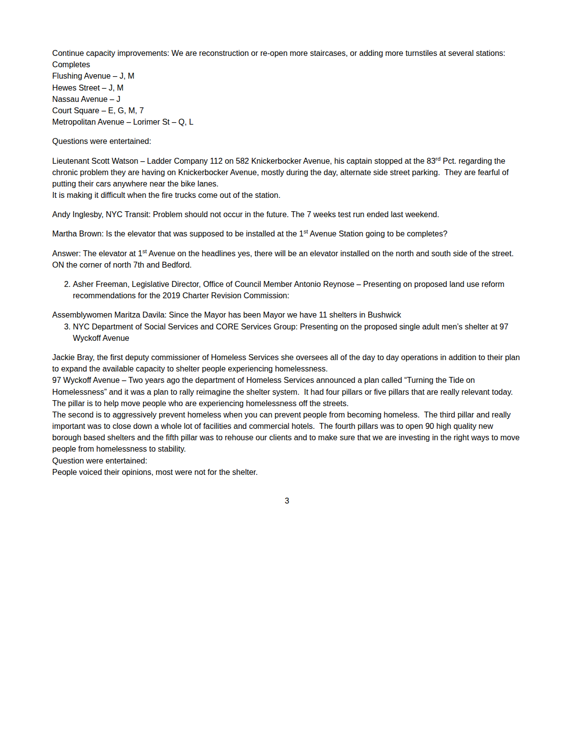Continue capacity improvements: We are reconstruction or re-open more staircases, or adding more turnstiles at several stations:
Completes
Flushing Avenue – J, M
Hewes Street – J, M
Nassau Avenue – J
Court Square – E, G, M, 7
Metropolitan Avenue – Lorimer St – Q, L
Questions were entertained:
Lieutenant Scott Watson – Ladder Company 112 on 582 Knickerbocker Avenue, his captain stopped at the 83rd Pct. regarding the chronic problem they are having on Knickerbocker Avenue, mostly during the day, alternate side street parking. They are fearful of putting their cars anywhere near the bike lanes.
It is making it difficult when the fire trucks come out of the station.
Andy Inglesby, NYC Transit: Problem should not occur in the future. The 7 weeks test run ended last weekend.
Martha Brown: Is the elevator that was supposed to be installed at the 1st Avenue Station going to be completes?
Answer: The elevator at 1st Avenue on the headlines yes, there will be an elevator installed on the north and south side of the street. ON the corner of north 7th and Bedford.
Asher Freeman, Legislative Director, Office of Council Member Antonio Reynose – Presenting on proposed land use reform recommendations for the 2019 Charter Revision Commission:
Assemblywomen Maritza Davila: Since the Mayor has been Mayor we have 11 shelters in Bushwick
NYC Department of Social Services and CORE Services Group: Presenting on the proposed single adult men’s shelter at 97 Wyckoff Avenue
Jackie Bray, the first deputy commissioner of Homeless Services she oversees all of the day to day operations in addition to their plan to expand the available capacity to shelter people experiencing homelessness.
97 Wyckoff Avenue – Two years ago the department of Homeless Services announced a plan called “Turning the Tide on Homelessness” and it was a plan to rally reimagine the shelter system. It had four pillars or five pillars that are really relevant today. The pillar is to help move people who are experiencing homelessness off the streets.
The second is to aggressively prevent homeless when you can prevent people from becoming homeless. The third pillar and really important was to close down a whole lot of facilities and commercial hotels. The fourth pillars was to open 90 high quality new borough based shelters and the fifth pillar was to rehouse our clients and to make sure that we are investing in the right ways to move people from homelessness to stability.
Question were entertained:
People voiced their opinions, most were not for the shelter.
3